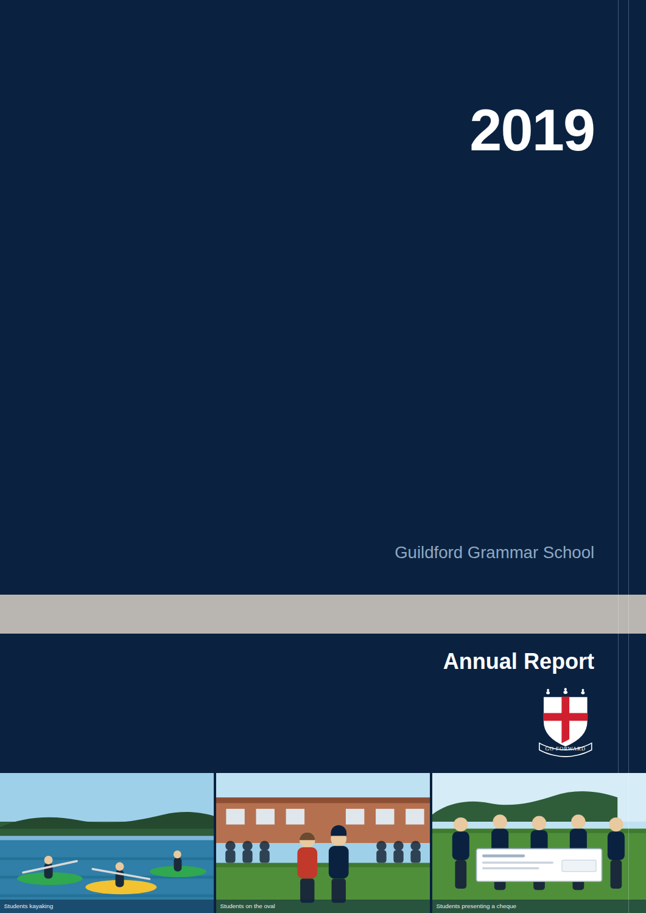2019
Guildford Grammar School
Annual Report
Guildford Grammar School crest GO FORWARD
Students kayaking
Students kayaking
Students on the oval
Students on the oval
Students presenting a cheque
Students presenting a cheque